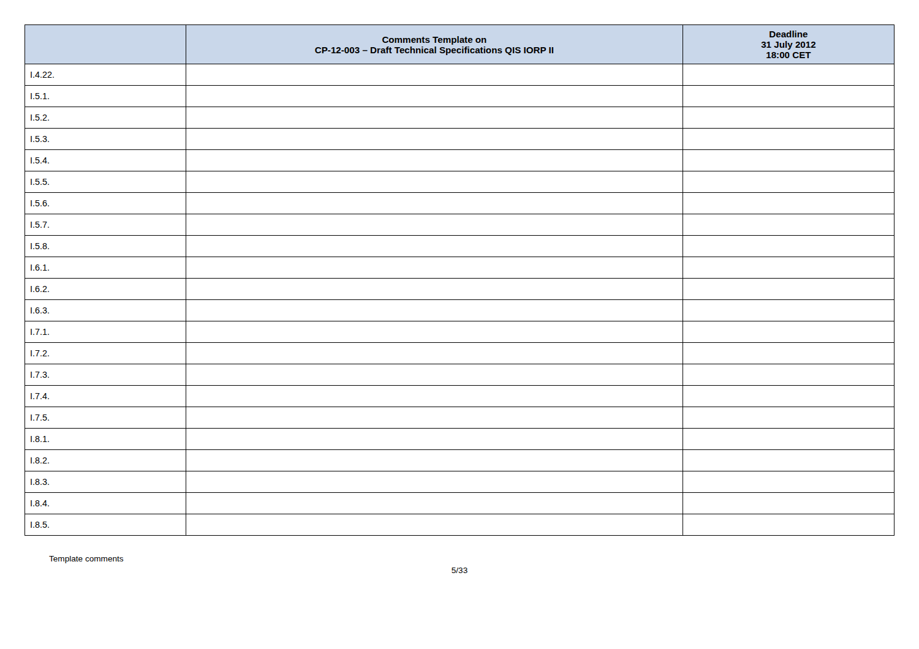| | Comments Template on CP-12-003 – Draft Technical Specifications QIS IORP II | Deadline 31 July 2012 18:00 CET |
| --- | --- | --- |
| I.4.22. | | |
| I.5.1. | | |
| I.5.2. | | |
| I.5.3. | | |
| I.5.4. | | |
| I.5.5. | | |
| I.5.6. | | |
| I.5.7. | | |
| I.5.8. | | |
| I.6.1. | | |
| I.6.2. | | |
| I.6.3. | | |
| I.7.1. | | |
| I.7.2. | | |
| I.7.3. | | |
| I.7.4. | | |
| I.7.5. | | |
| I.8.1. | | |
| I.8.2. | | |
| I.8.3. | | |
| I.8.4. | | |
| I.8.5. | | |
Template comments
5/33